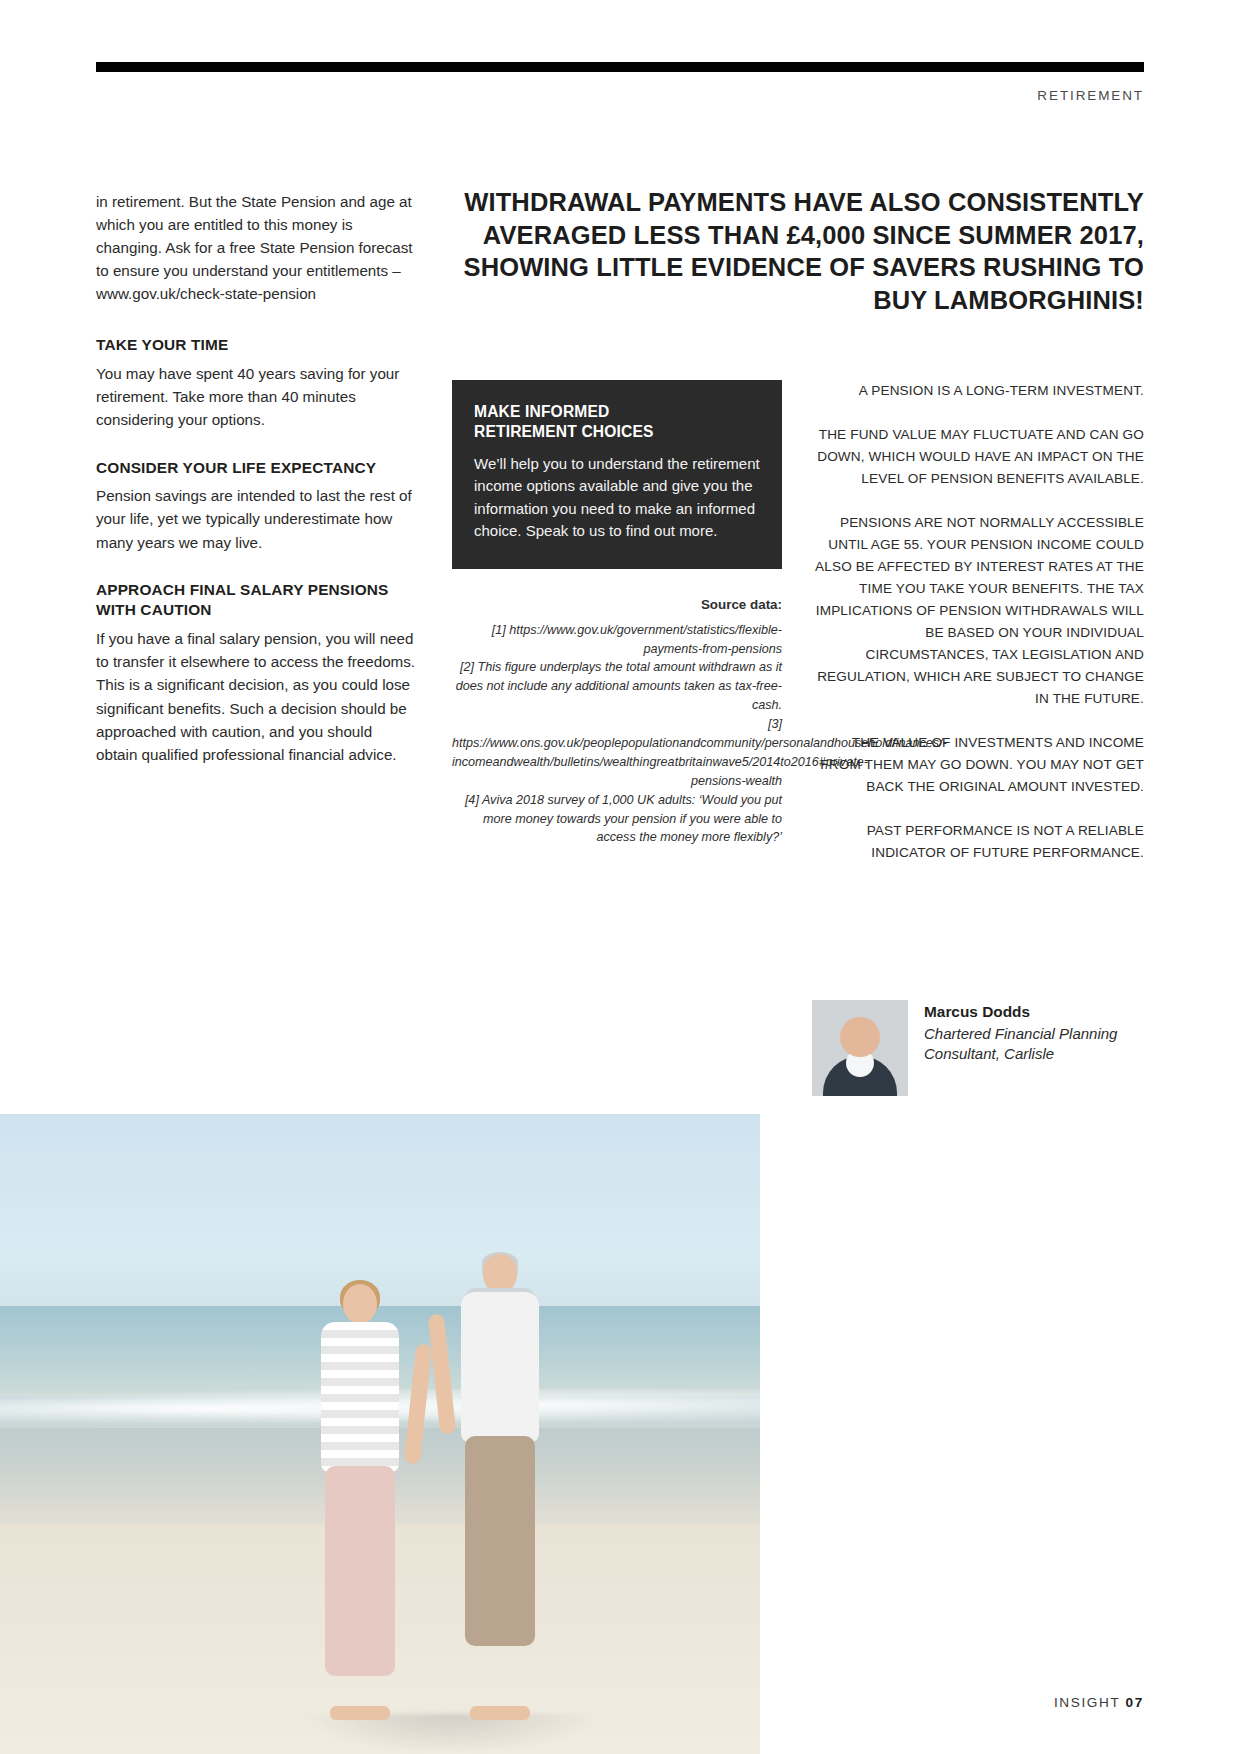Retirement
Withdrawal payments have also consistently averaged less than £4,000 since summer 2017, showing little evidence of savers rushing to buy Lamborghinis!
in retirement. But the State Pension and age at which you are entitled to this money is changing. Ask for a free State Pension forecast to ensure you understand your entitlements – www.gov.uk/check-state-pension
Take your time
You may have spent 40 years saving for your retirement. Take more than 40 minutes considering your options.
Consider your life expectancy
Pension savings are intended to last the rest of your life, yet we typically underestimate how many years we may live.
Approach final salary pensions with caution
If you have a final salary pension, you will need to transfer it elsewhere to access the freedoms. This is a significant decision, as you could lose significant benefits. Such a decision should be approached with caution, and you should obtain qualified professional financial advice.
Make informed
retirement choices
We’ll help you to understand the retirement income options available and give you the information you need to make an informed choice. Speak to us to find out more.
Source data: [1] https://www.gov.uk/government/statistics/flexible-payments-from-pensions [2] This figure underplays the total amount withdrawn as it does not include any additional amounts taken as tax-free-cash. [3] https://www.ons.gov.uk/peoplepopulationandcommunity/personalandhouseholdfinances/-incomeandwealth/bulletins/wealthingreatbritainwave5/2014to2016#private-pensions-wealth [4] Aviva 2018 survey of 1,000 UK adults: ‘Would you put more money towards your pension if you were able to access the money more flexibly?’
A pension is a long-term investment.
The fund value may fluctuate and can go down, which would have an impact on the level of pension benefits available.
Pensions are not normally accessible until age 55. Your pension income could also be affected by interest rates at the time you take your benefits. The tax implications of pension withdrawals will be based on your individual circumstances, tax legislation and regulation, which are subject to change in the future.
The value of investments and income from them may go down. You may not get back the original amount invested.
Past performance is not a reliable indicator of future performance.
Marcus Dodds
Chartered Financial Planning Consultant, Carlisle
Insight 07